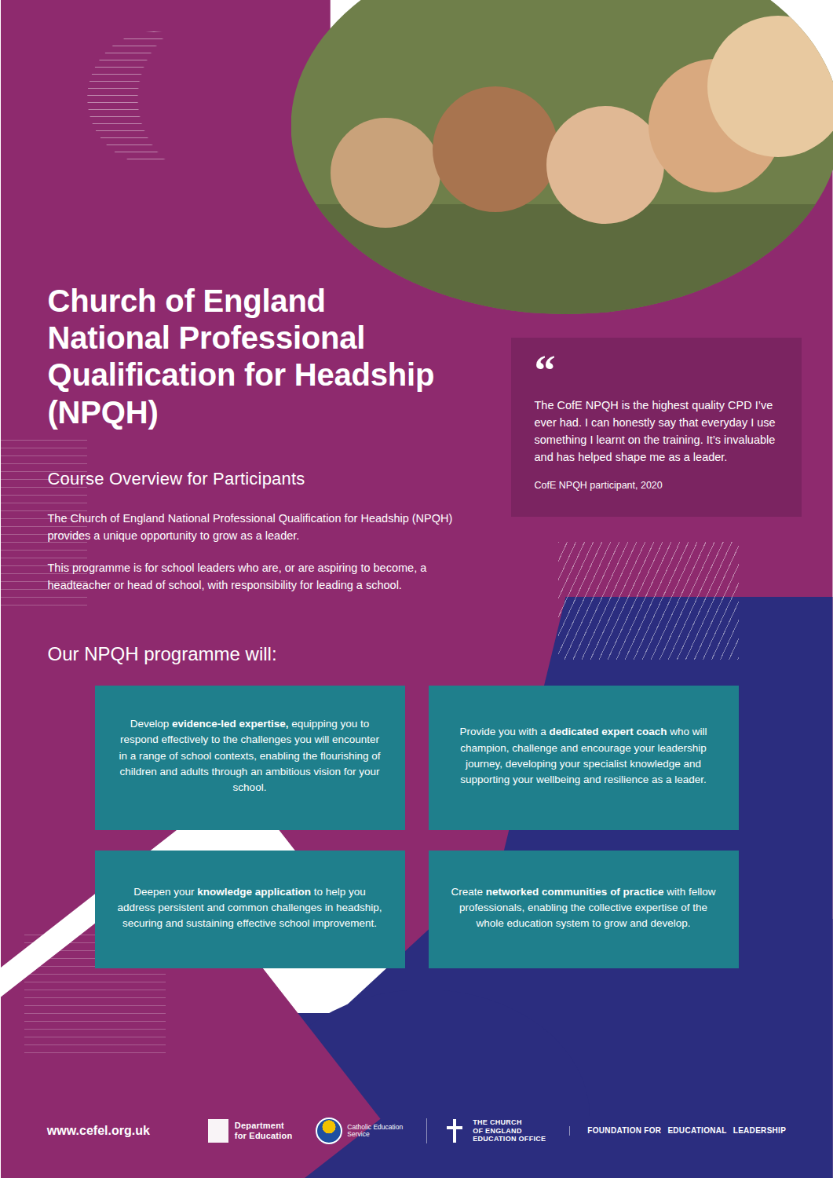“
The CofE NPQH is the highest quality CPD I’ve ever had. I can honestly say that everyday I use something I learnt on the training. It’s invaluable and has helped shape me as a leader.
CofE NPQH participant, 2020
Church of England National Professional Qualification for Headship (NPQH)
Course Overview for Participants
The Church of England National Professional Qualification for Headship (NPQH) provides a unique opportunity to grow as a leader.
This programme is for school leaders who are, or are aspiring to become, a headteacher or head of school, with responsibility for leading a school.
Our NPQH programme will:
Develop evidence-led expertise, equipping you to respond effectively to the challenges you will encounter in a range of school contexts, enabling the flourishing of children and adults through an ambitious vision for your school.
Provide you with a dedicated expert coach who will champion, challenge and encourage your leadership journey, developing your specialist knowledge and supporting your wellbeing and resilience as a leader.
Deepen your knowledge application to help you address persistent and common challenges in headship, securing and sustaining effective school improvement.
Create networked communities of practice with fellow professionals, enabling the collective expertise of the whole education system to grow and develop.
www.cefel.org.uk
Department
for Education
Catholic Education
Service
THE CHURCH
OF ENGLAND
EDUCATION OFFICE
FOUNDATION FOR EDUCATIONAL LEADERSHIP